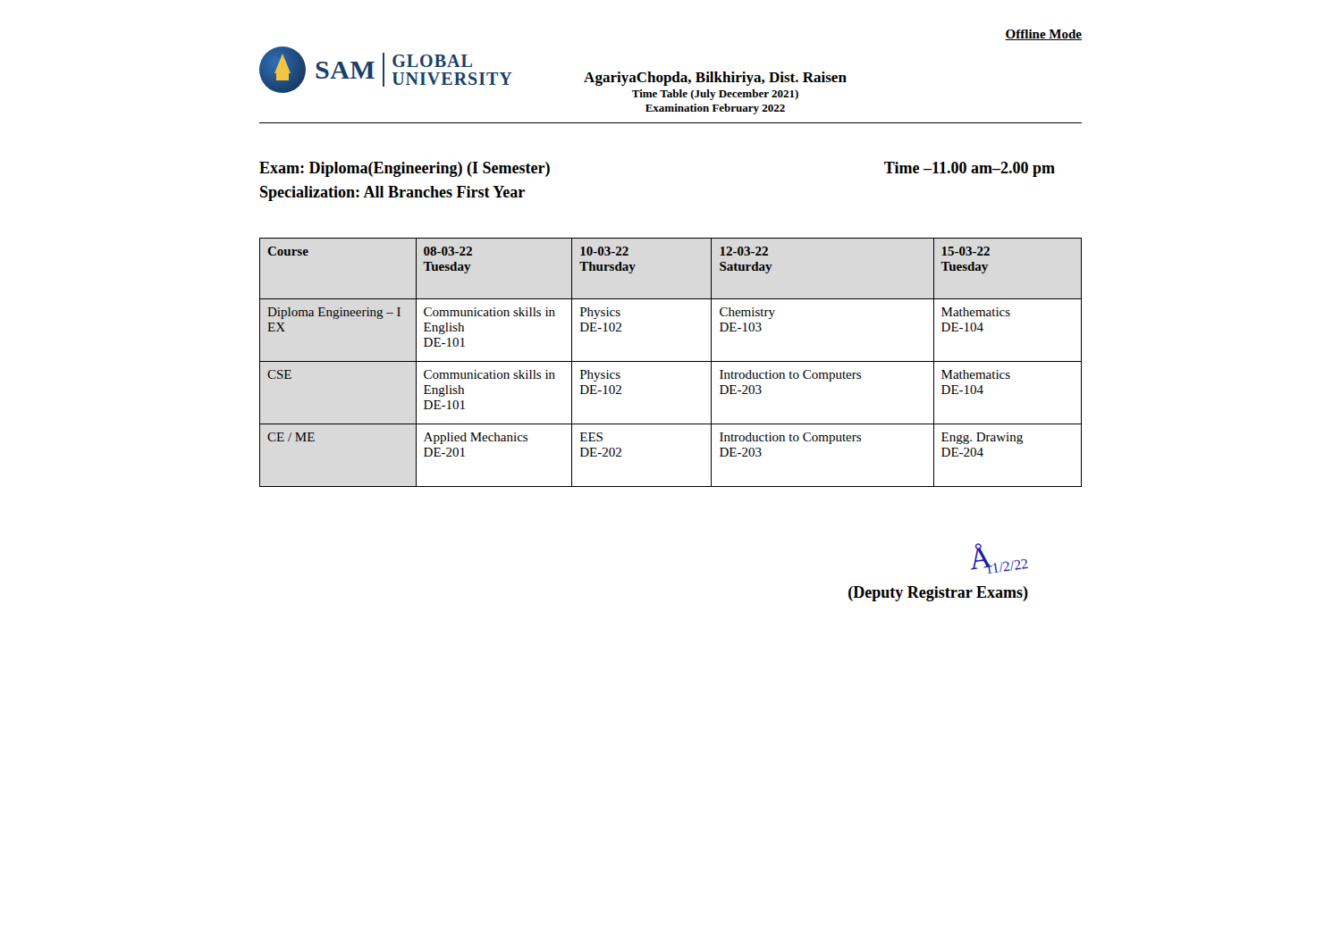Offline Mode
SAM GLOBAL UNIVERSITY
AgariyaChopda, Bilkhiriya, Dist. Raisen
Time Table (July December 2021)
Examination February 2022
Exam: Diploma(Engineering) (I Semester)
Time –11.00 am–2.00 pm
Specialization: All Branches First Year
| Course | 08-03-22 Tuesday | 10-03-22 Thursday | 12-03-22 Saturday | 15-03-22 Tuesday |
| --- | --- | --- | --- | --- |
| Diploma Engineering – I EX | Communication skills in English DE-101 | Physics DE-102 | Chemistry DE-103 | Mathematics DE-104 |
| CSE | Communication skills in English DE-101 | Physics DE-102 | Introduction to Computers DE-203 | Mathematics DE-104 |
| CE / ME | Applied Mechanics DE-201 | EES DE-202 | Introduction to Computers DE-203 | Engg. Drawing DE-204 |
Å  
11/2/22
(Deputy Registrar Exams)